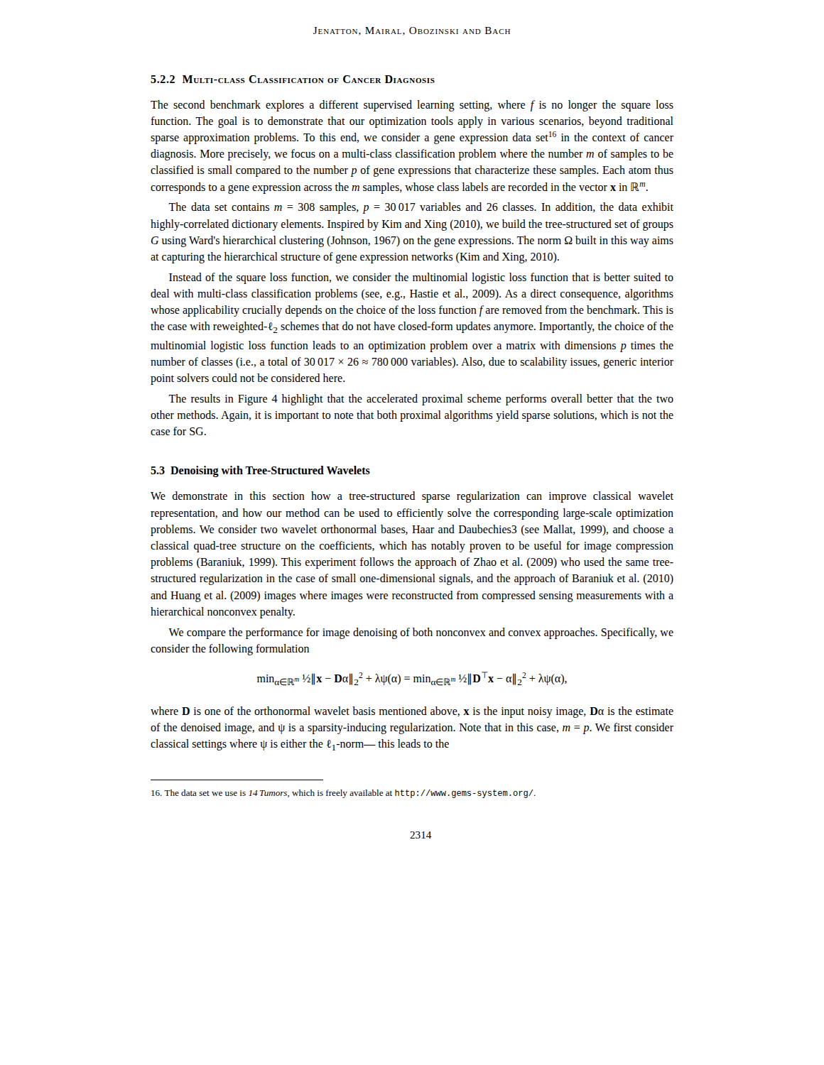Jenatton, Mairal, Obozinski and Bach
5.2.2 Multi-class Classification of Cancer Diagnosis
The second benchmark explores a different supervised learning setting, where f is no longer the square loss function. The goal is to demonstrate that our optimization tools apply in various scenarios, beyond traditional sparse approximation problems. To this end, we consider a gene expression data set16 in the context of cancer diagnosis. More precisely, we focus on a multi-class classification problem where the number m of samples to be classified is small compared to the number p of gene expressions that characterize these samples. Each atom thus corresponds to a gene expression across the m samples, whose class labels are recorded in the vector x in ℝm.
The data set contains m = 308 samples, p = 30 017 variables and 26 classes. In addition, the data exhibit highly-correlated dictionary elements. Inspired by Kim and Xing (2010), we build the tree-structured set of groups G using Ward's hierarchical clustering (Johnson, 1967) on the gene expressions. The norm Ω built in this way aims at capturing the hierarchical structure of gene expression networks (Kim and Xing, 2010).
Instead of the square loss function, we consider the multinomial logistic loss function that is better suited to deal with multi-class classification problems (see, e.g., Hastie et al., 2009). As a direct consequence, algorithms whose applicability crucially depends on the choice of the loss function f are removed from the benchmark. This is the case with reweighted-ℓ2 schemes that do not have closed-form updates anymore. Importantly, the choice of the multinomial logistic loss function leads to an optimization problem over a matrix with dimensions p times the number of classes (i.e., a total of 30 017 × 26 ≈ 780 000 variables). Also, due to scalability issues, generic interior point solvers could not be considered here.
The results in Figure 4 highlight that the accelerated proximal scheme performs overall better that the two other methods. Again, it is important to note that both proximal algorithms yield sparse solutions, which is not the case for SG.
5.3 Denoising with Tree-Structured Wavelets
We demonstrate in this section how a tree-structured sparse regularization can improve classical wavelet representation, and how our method can be used to efficiently solve the corresponding large-scale optimization problems. We consider two wavelet orthonormal bases, Haar and Daubechies3 (see Mallat, 1999), and choose a classical quad-tree structure on the coefficients, which has notably proven to be useful for image compression problems (Baraniuk, 1999). This experiment follows the approach of Zhao et al. (2009) who used the same tree-structured regularization in the case of small one-dimensional signals, and the approach of Baraniuk et al. (2010) and Huang et al. (2009) images where images were reconstructed from compressed sensing measurements with a hierarchical nonconvex penalty.
We compare the performance for image denoising of both nonconvex and convex approaches. Specifically, we consider the following formulation
minα∈ℝm ½∥x − Dα∥22 + λψ(α) = minα∈ℝm ½∥D⊤x − α∥22 + λψ(α),
where D is one of the orthonormal wavelet basis mentioned above, x is the input noisy image, Dα is the estimate of the denoised image, and ψ is a sparsity-inducing regularization. Note that in this case, m = p. We first consider classical settings where ψ is either the ℓ1-norm— this leads to the
16. The data set we use is 14 Tumors, which is freely available at http://www.gems-system.org/.
2314